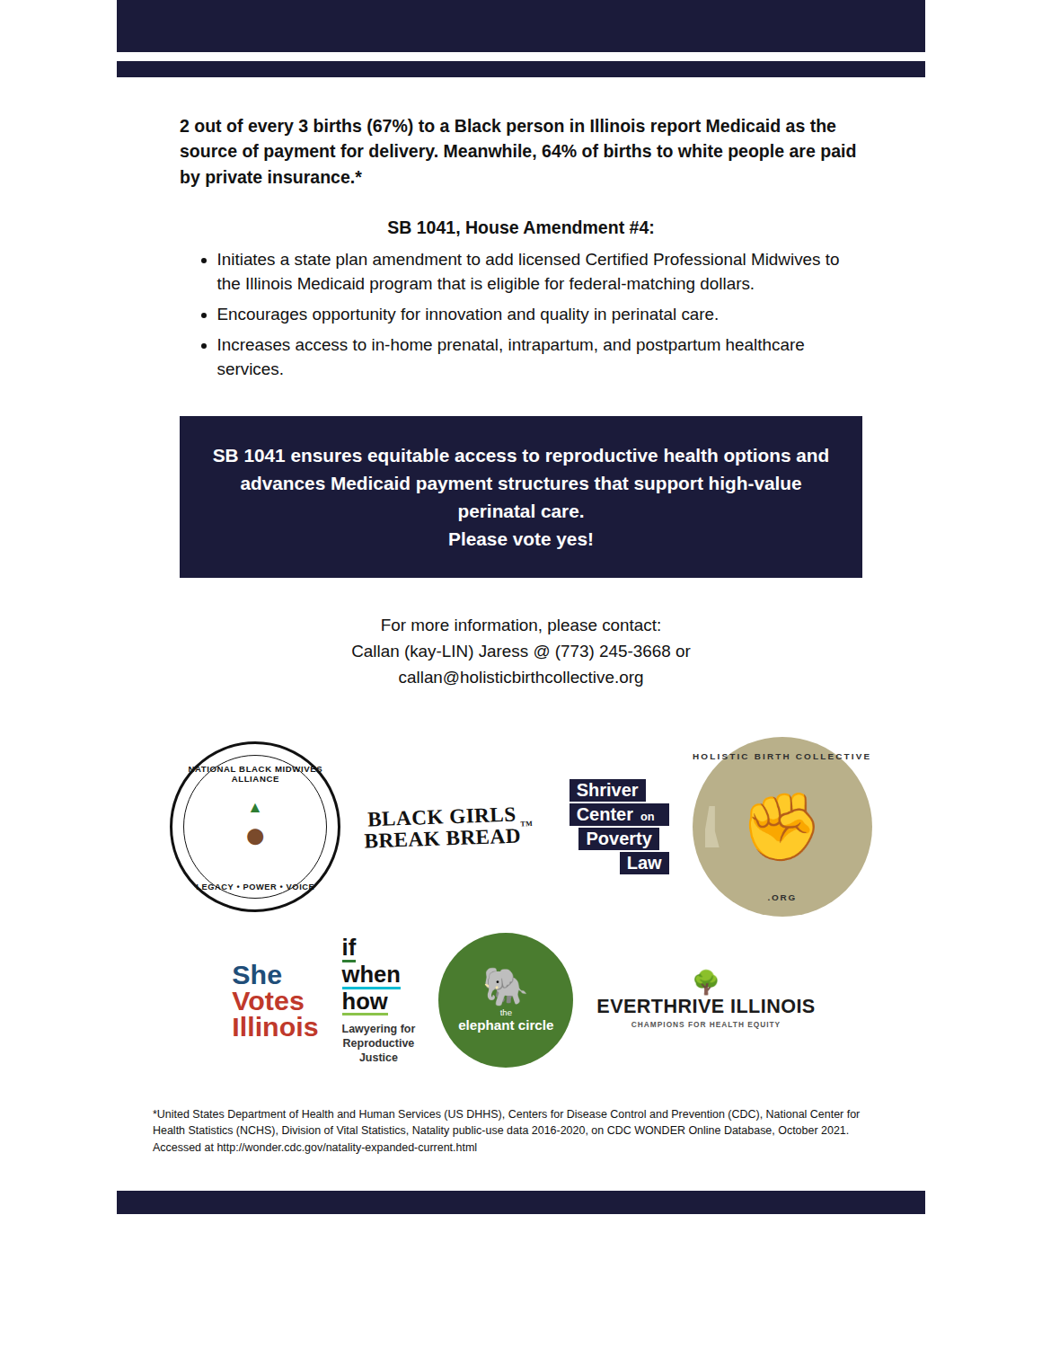2 out of every 3 births (67%) to a Black person in Illinois report Medicaid as the source of payment for delivery. Meanwhile, 64% of births to white people are paid by private insurance.*
SB 1041, House Amendment #4:
Initiates a state plan amendment to add licensed Certified Professional Midwives to the Illinois Medicaid program that is eligible for federal-matching dollars.
Encourages opportunity for innovation and quality in perinatal care.
Increases access to in-home prenatal, intrapartum, and postpartum healthcare services.
SB 1041 ensures equitable access to reproductive health options and advances Medicaid payment structures that support high-value perinatal care.
Please vote yes!
For more information, please contact:
Callan (kay-LIN) Jaress @ (773) 245-3668 or
callan@holisticbirthcollective.org
NATIONAL BLACK MIDWIVES ALLIANCE
▲●
LEGACY • POWER • VOICE
BLACK GIRLS
BREAK BREADTM
Shriver Centeron Poverty Law
HOLISTIC BIRTH COLLECTIVE
✊
.ORG
She Votes Illinois
if when how Lawyering for
Reproductive
Justice
🐘 theelephant circle
🌳 EVERTHRIVE ILLINOIS CHAMPIONS FOR HEALTH EQUITY
*United States Department of Health and Human Services (US DHHS), Centers for Disease Control and Prevention (CDC), National Center for Health Statistics (NCHS), Division of Vital Statistics, Natality public-use data 2016-2020, on CDC WONDER Online Database, October 2021. Accessed at http://wonder.cdc.gov/natality-expanded-current.html